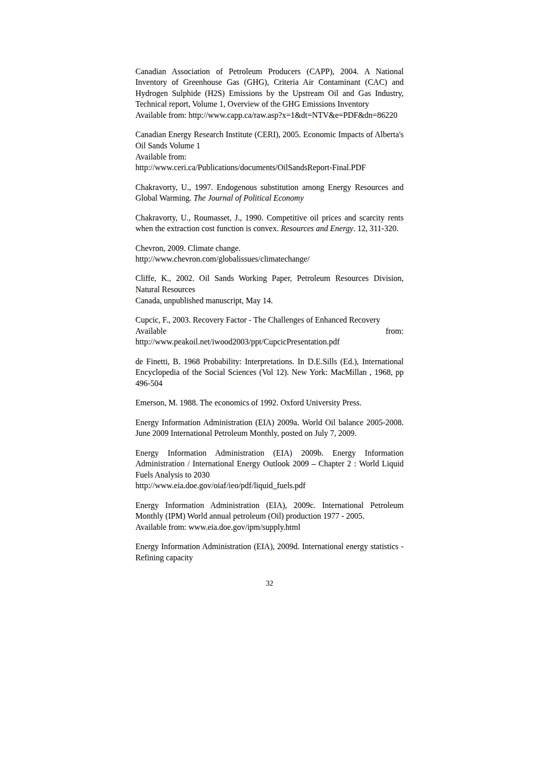Canadian Association of Petroleum Producers (CAPP), 2004. A National Inventory of Greenhouse Gas (GHG), Criteria Air Contaminant (CAC) and Hydrogen Sulphide (H2S) Emissions by the Upstream Oil and Gas Industry, Technical report, Volume 1, Overview of the GHG Emissions Inventory
Available from: http://www.capp.ca/raw.asp?x=1&dt=NTV&e=PDF&dn=86220
Canadian Energy Research Institute (CERI), 2005. Economic Impacts of Alberta's Oil Sands Volume 1
Available from:
http://www.ceri.ca/Publications/documents/OilSandsReport-Final.PDF
Chakravorty, U., 1997. Endogenous substitution among Energy Resources and Global Warming. The Journal of Political Economy
Chakravorty, U., Roumasset, J., 1990. Competitive oil prices and scarcity rents when the extraction cost function is convex. Resources and Energy. 12, 311-320.
Chevron, 2009. Climate change.
http://www.chevron.com/globalissues/climatechange/
Cliffe, K., 2002. Oil Sands Working Paper, Petroleum Resources Division, Natural Resources
Canada, unpublished manuscript, May 14.
Cupcic, F., 2003. Recovery Factor - The Challenges of Enhanced Recovery
Available from: http://www.peakoil.net/iwood2003/ppt/CupcicPresentation.pdf
de Finetti, B. 1968 Probability: Interpretations. In D.E.Sills (Ed.), International Encyclopedia of the Social Sciences (Vol 12). New York: MacMillan , 1968, pp 496-504
Emerson, M. 1988. The economics of 1992. Oxford University Press.
Energy Information Administration (EIA) 2009a. World Oil balance 2005-2008. June 2009 International Petroleum Monthly, posted on July 7, 2009.
Energy Information Administration (EIA) 2009b. Energy Information Administration / International Energy Outlook 2009 – Chapter 2 : World Liquid Fuels Analysis to 2030
http://www.eia.doe.gov/oiaf/ieo/pdf/liquid_fuels.pdf
Energy Information Administration (EIA), 2009c. International Petroleum Monthly (IPM) World annual petroleum (Oil) production 1977 - 2005.
Available from: www.eia.doe.gov/ipm/supply.html
Energy Information Administration (EIA), 2009d. International energy statistics - Refining capacity
32